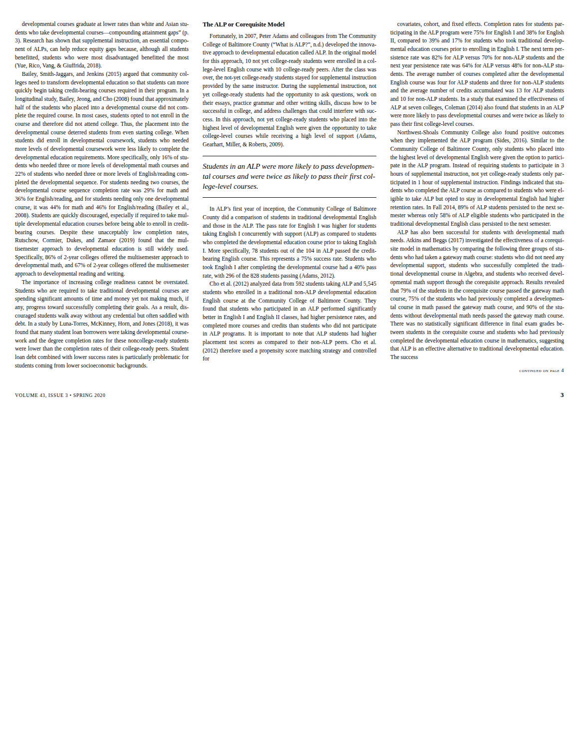developmental courses graduate at lower rates than white and Asian students who take developmental courses—compounding attainment gaps” (p. 3). Research has shown that supplemental instruction, an essential component of ALPs, can help reduce equity gaps because, although all students benefitted, students who were most disadvantaged benefitted the most (Yue, Rico, Vang, & Giuffrida, 2018).
Bailey, Smith-Jaggars, and Jenkins (2015) argued that community colleges need to transform developmental education so that students can more quickly begin taking credit-bearing courses required in their program. In a longitudinal study, Bailey, Jeong, and Cho (2008) found that approximately half of the students who placed into a developmental course did not complete the required course. In most cases, students opted to not enroll in the course and therefore did not attend college. Thus, the placement into the developmental course deterred students from even starting college. When students did enroll in developmental coursework, students who needed more levels of developmental coursework were less likely to complete the developmental education requirements. More specifically, only 16% of students who needed three or more levels of developmental math courses and 22% of students who needed three or more levels of English/reading completed the developmental sequence. For students needing two courses, the developmental course sequence completion rate was 29% for math and 36% for English/reading, and for students needing only one developmental course, it was 44% for math and 46% for English/reading (Bailey et al., 2008). Students are quickly discouraged, especially if required to take multiple developmental education courses before being able to enroll in credit-bearing courses. Despite these unacceptably low completion rates, Rutschow, Cormier, Dukes, and Zamaor (2019) found that the multisemester approach to developmental education is still widely used. Specifically, 86% of 2-year colleges offered the multisemester approach to developmental math, and 67% of 2-year colleges offered the multisemester approach to developmental reading and writing.
The importance of increasing college readiness cannot be overstated. Students who are required to take traditional developmental courses are spending significant amounts of time and money yet not making much, if any, progress toward successfully completing their goals. As a result, discouraged students walk away without any credential but often saddled with debt. In a study by Luna-Torres, McKinney, Horn, and Jones (2018), it was found that many student loan borrowers were taking developmental coursework and the degree completion rates for these noncollege-ready students were lower than the completion rates of their college-ready peers. Student loan debt combined with lower success rates is particularly problematic for students coming from lower socioeconomic backgrounds.
The ALP or Corequisite Model
Fortunately, in 2007, Peter Adams and colleagues from The Community College of Baltimore County (“What is ALP?”, n.d.) developed the innovative approach to developmental education called ALP. In the original model for this approach, 10 not yet college-ready students were enrolled in a college-level English course with 10 college-ready peers. After the class was over, the not-yet college-ready students stayed for supplemental instruction provided by the same instructor. During the supplemental instruction, not yet college-ready students had the opportunity to ask questions, work on their essays, practice grammar and other writing skills, discuss how to be successful in college, and address challenges that could interfere with success. In this approach, not yet college-ready students who placed into the highest level of developmental English were given the opportunity to take college-level courses while receiving a high level of support (Adams, Gearhart, Miller, & Roberts, 2009).
Students in an ALP were more likely to pass developmental courses and were twice as likely to pass their first college-level courses.
In ALP’s first year of inception, the Community College of Baltimore County did a comparison of students in traditional developmental English and those in the ALP. The pass rate for English I was higher for students taking English I concurrently with support (ALP) as compared to students who completed the developmental education course prior to taking English I. More specifically, 78 students out of the 104 in ALP passed the credit-bearing English course. This represents a 75% success rate. Students who took English I after completing the developmental course had a 40% pass rate, with 296 of the 828 students passing (Adams, 2012).
Cho et al. (2012) analyzed data from 592 students taking ALP and 5,545 students who enrolled in a traditional non-ALP developmental education English course at the Community College of Baltimore County. They found that students who participated in an ALP performed significantly better in English I and English II classes, had higher persistence rates, and completed more courses and credits than students who did not participate in ALP programs. It is important to note that ALP students had higher placement test scores as compared to their non-ALP peers. Cho et al. (2012) therefore used a propensity score matching strategy and controlled for
covariates, cohort, and fixed effects. Completion rates for students participating in the ALP program were 75% for English I and 38% for English II, compared to 39% and 17% for students who took traditional developmental education courses prior to enrolling in English I. The next term persistence rate was 82% for ALP versus 70% for non-ALP students and the next year persistence rate was 64% for ALP versus 48% for non-ALP students. The average number of courses completed after the developmental English course was four for ALP students and three for non-ALP students and the average number of credits accumulated was 13 for ALP students and 10 for non-ALP students. In a study that examined the effectiveness of ALP at seven colleges, Coleman (2014) also found that students in an ALP were more likely to pass developmental courses and were twice as likely to pass their first college-level courses.
Northwest-Shoals Community College also found positive outcomes when they implemented the ALP program (Sides, 2016). Similar to the Community College of Baltimore County, only students who placed into the highest level of developmental English were given the option to participate in the ALP program. Instead of requiring students to participate in 3 hours of supplemental instruction, not yet college-ready students only participated in 1 hour of supplemental instruction. Findings indicated that students who completed the ALP course as compared to students who were eligible to take ALP but opted to stay in developmental English had higher retention rates. In Fall 2014, 89% of ALP students persisted to the next semester whereas only 58% of ALP eligible students who participated in the traditional developmental English class persisted to the next semester.
ALP has also been successful for students with developmental math needs. Atkins and Beggs (2017) investigated the effectiveness of a corequisite model in mathematics by comparing the following three groups of students who had taken a gateway math course: students who did not need any developmental support, students who successfully completed the traditional developmental course in Algebra, and students who received developmental math support through the corequisite approach. Results revealed that 79% of the students in the corequisite course passed the gateway math course, 75% of the students who had previously completed a developmental course in math passed the gateway math course, and 90% of the students without developmental math needs passed the gateway math course. There was no statistically significant difference in final exam grades between students in the corequisite course and students who had previously completed the developmental education course in mathematics, suggesting that ALP is an effective alternative to traditional developmental education. The success
continued on page 4
Volume 43, Issue 3 • Spring 2020
3